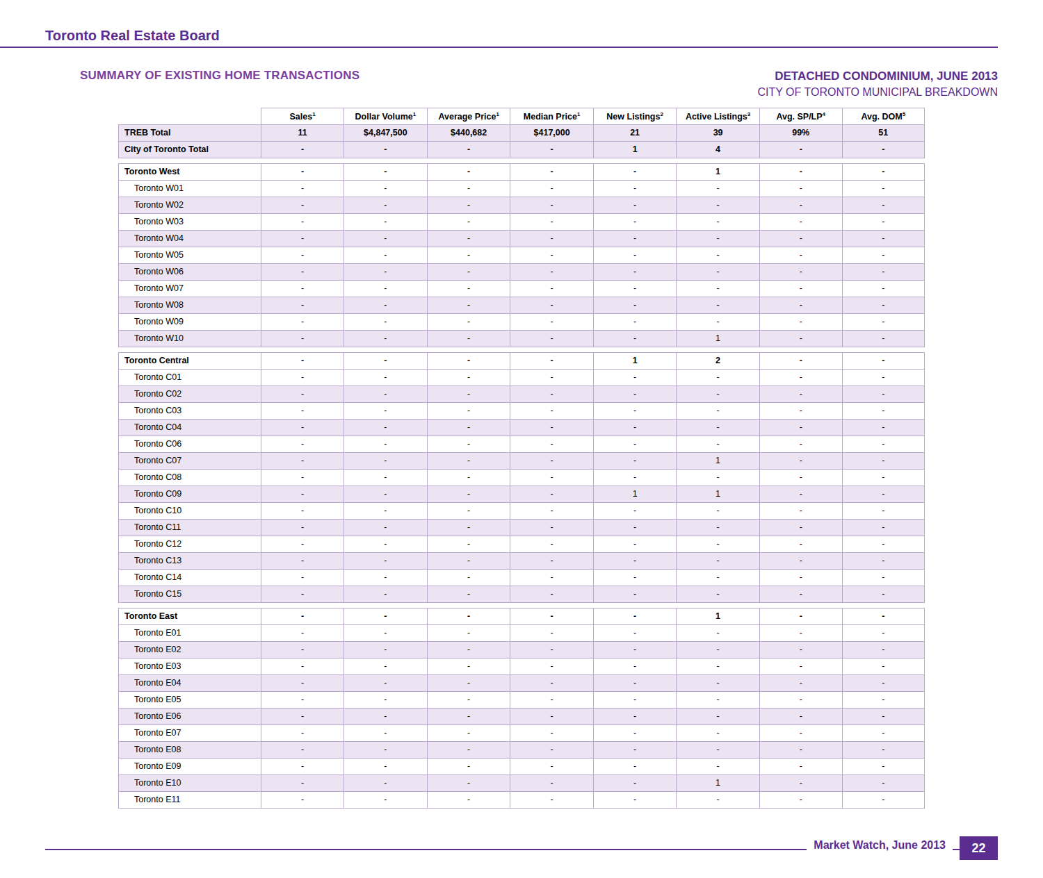Toronto Real Estate Board
SUMMARY OF EXISTING HOME TRANSACTIONS
DETACHED CONDOMINIUM, JUNE 2013
CITY OF TORONTO MUNICIPAL BREAKDOWN
| | Sales 1 | Dollar Volume 1 | Average Price 1 | Median Price 1 | New Listings 2 | Active Listings 3 | Avg. SP/LP 4 | Avg. DOM 5 |
| --- | --- | --- | --- | --- | --- | --- | --- | --- |
| TREB Total | 11 | $4,847,500 | $440,682 | $417,000 | 21 | 39 | 99% | 51 |
| City of Toronto Total | - | - | - | - | 1 | 4 | - | - |
| Toronto West | - | - | - | - | - | 1 | - | - |
| Toronto W01 | - | - | - | - | - | - | - | - |
| Toronto W02 | - | - | - | - | - | - | - | - |
| Toronto W03 | - | - | - | - | - | - | - | - |
| Toronto W04 | - | - | - | - | - | - | - | - |
| Toronto W05 | - | - | - | - | - | - | - | - |
| Toronto W06 | - | - | - | - | - | - | - | - |
| Toronto W07 | - | - | - | - | - | - | - | - |
| Toronto W08 | - | - | - | - | - | - | - | - |
| Toronto W09 | - | - | - | - | - | - | - | - |
| Toronto W10 | - | - | - | - | - | 1 | - | - |
| Toronto Central | - | - | - | - | 1 | 2 | - | - |
| Toronto C01 | - | - | - | - | - | - | - | - |
| Toronto C02 | - | - | - | - | - | - | - | - |
| Toronto C03 | - | - | - | - | - | - | - | - |
| Toronto C04 | - | - | - | - | - | - | - | - |
| Toronto C06 | - | - | - | - | - | - | - | - |
| Toronto C07 | - | - | - | - | - | 1 | - | - |
| Toronto C08 | - | - | - | - | - | - | - | - |
| Toronto C09 | - | - | - | - | 1 | 1 | - | - |
| Toronto C10 | - | - | - | - | - | - | - | - |
| Toronto C11 | - | - | - | - | - | - | - | - |
| Toronto C12 | - | - | - | - | - | - | - | - |
| Toronto C13 | - | - | - | - | - | - | - | - |
| Toronto C14 | - | - | - | - | - | - | - | - |
| Toronto C15 | - | - | - | - | - | - | - | - |
| Toronto East | - | - | - | - | - | 1 | - | - |
| Toronto E01 | - | - | - | - | - | - | - | - |
| Toronto E02 | - | - | - | - | - | - | - | - |
| Toronto E03 | - | - | - | - | - | - | - | - |
| Toronto E04 | - | - | - | - | - | - | - | - |
| Toronto E05 | - | - | - | - | - | - | - | - |
| Toronto E06 | - | - | - | - | - | - | - | - |
| Toronto E07 | - | - | - | - | - | - | - | - |
| Toronto E08 | - | - | - | - | - | - | - | - |
| Toronto E09 | - | - | - | - | - | - | - | - |
| Toronto E10 | - | - | - | - | - | 1 | - | - |
| Toronto E11 | - | - | - | - | - | - | - | - |
Market Watch, June 2013
22